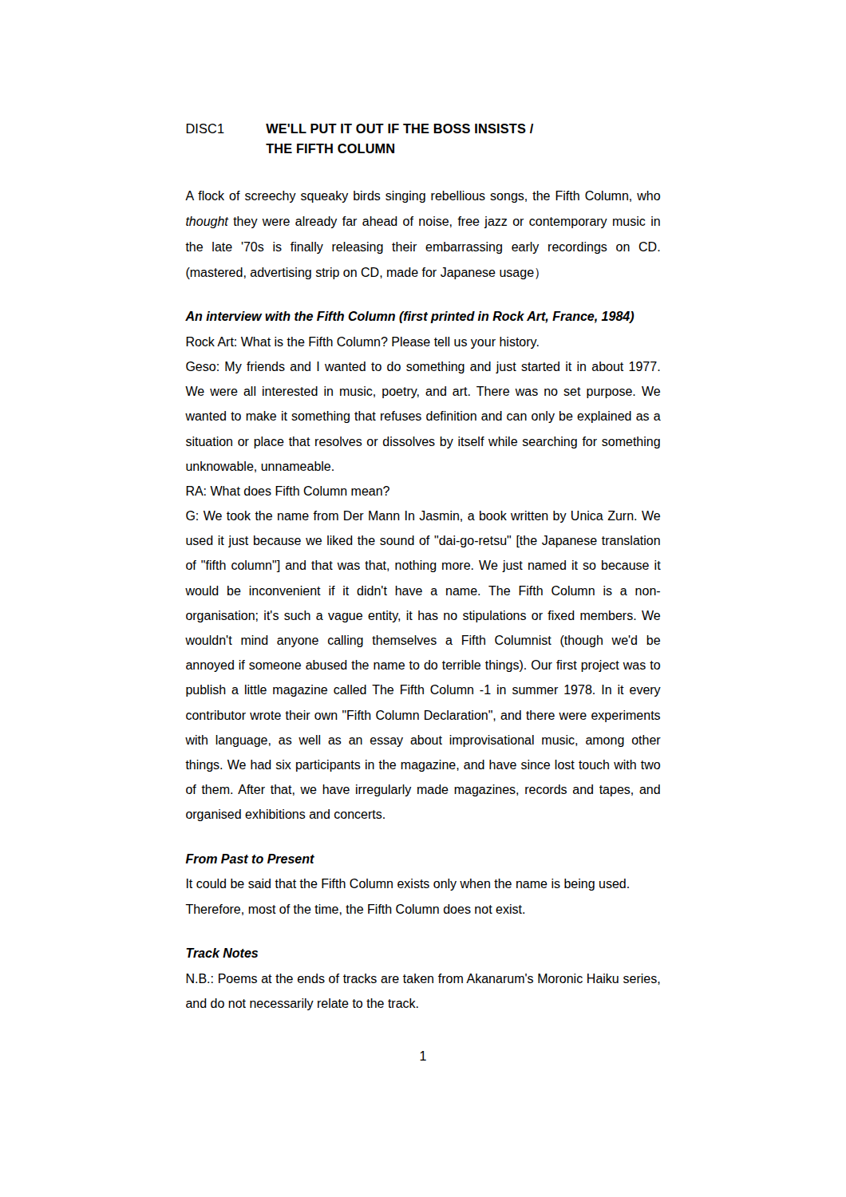DISC1 WE'LL PUT IT OUT IF THE BOSS INSISTS /
THE FIFTH COLUMN
A flock of screechy squeaky birds singing rebellious songs, the Fifth Column, who thought they were already far ahead of noise, free jazz or contemporary music in the late '70s is finally releasing their embarrassing early recordings on CD. (mastered, advertising strip on CD, made for Japanese usage）
An interview with the Fifth Column (first printed in Rock Art, France, 1984)
Rock Art: What is the Fifth Column? Please tell us your history.
Geso: My friends and I wanted to do something and just started it in about 1977. We were all interested in music, poetry, and art. There was no set purpose. We wanted to make it something that refuses definition and can only be explained as a situation or place that resolves or dissolves by itself while searching for something unknowable, unnameable.
RA: What does Fifth Column mean?
G: We took the name from Der Mann In Jasmin, a book written by Unica Zurn. We used it just because we liked the sound of "dai-go-retsu" [the Japanese translation of "fifth column"] and that was that, nothing more. We just named it so because it would be inconvenient if it didn't have a name. The Fifth Column is a non-organisation; it's such a vague entity, it has no stipulations or fixed members. We wouldn't mind anyone calling themselves a Fifth Columnist (though we'd be annoyed if someone abused the name to do terrible things). Our first project was to publish a little magazine called The Fifth Column -1 in summer 1978. In it every contributor wrote their own "Fifth Column Declaration", and there were experiments with language, as well as an essay about improvisational music, among other things. We had six participants in the magazine, and have since lost touch with two of them. After that, we have irregularly made magazines, records and tapes, and organised exhibitions and concerts.
From Past to Present
It could be said that the Fifth Column exists only when the name is being used.
Therefore, most of the time, the Fifth Column does not exist.
Track Notes
N.B.: Poems at the ends of tracks are taken from Akanarum's Moronic Haiku series, and do not necessarily relate to the track.
1